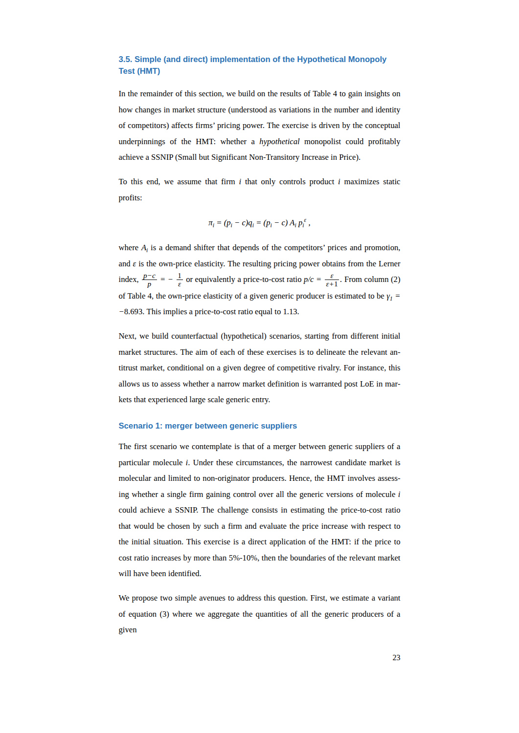3.5. Simple (and direct) implementation of the Hypothetical Monopoly Test (HMT)
In the remainder of this section, we build on the results of Table 4 to gain insights on how changes in market structure (understood as variations in the number and identity of competitors) affects firms’ pricing power. The exercise is driven by the conceptual underpinnings of the HMT: whether a hypothetical monopolist could profitably achieve a SSNIP (Small but Significant Non-Transitory Increase in Price).
To this end, we assume that firm i that only controls product i maximizes static profits:
πi = (pi − c)qi = (pi − c) Ai piε ,
where Ai is a demand shifter that depends of the competitors’ prices and promotion, and ε is the own-price elasticity. The resulting pricing power obtains from the Lerner index, p−c p = − 1 ε or equivalently a price-to-cost ratio p/c = εε+1. From column (2) of Table 4, the own-price elasticity of a given generic producer is estimated to be γ1 = −8.693. This implies a price-to-cost ratio equal to 1.13.
Next, we build counterfactual (hypothetical) scenarios, starting from different initial market structures. The aim of each of these exercises is to delineate the relevant antitrust market, conditional on a given degree of competitive rivalry. For instance, this allows us to assess whether a narrow market definition is warranted post LoE in markets that experienced large scale generic entry.
Scenario 1: merger between generic suppliers
The first scenario we contemplate is that of a merger between generic suppliers of a particular molecule i. Under these circumstances, the narrowest candidate market is molecular and limited to non-originator producers. Hence, the HMT involves assessing whether a single firm gaining control over all the generic versions of molecule i could achieve a SSNIP. The challenge consists in estimating the price-to-cost ratio that would be chosen by such a firm and evaluate the price increase with respect to the initial situation. This exercise is a direct application of the HMT: if the price to cost ratio increases by more than 5%-10%, then the boundaries of the relevant market will have been identified.
We propose two simple avenues to address this question. First, we estimate a variant of equation (3) where we aggregate the quantities of all the generic producers of a given
23